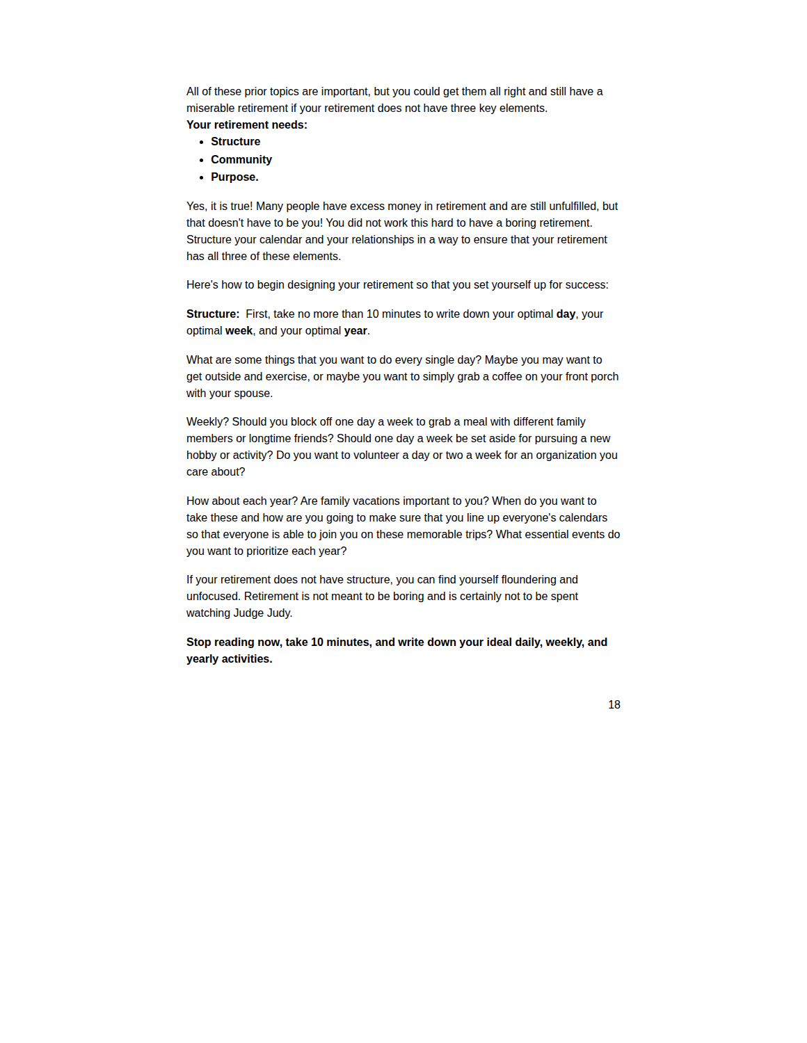All of these prior topics are important, but you could get them all right and still have a miserable retirement if your retirement does not have three key elements.
Your retirement needs:
Structure
Community
Purpose.
Yes, it is true! Many people have excess money in retirement and are still unfulfilled, but that doesn't have to be you! You did not work this hard to have a boring retirement. Structure your calendar and your relationships in a way to ensure that your retirement has all three of these elements.
Here's how to begin designing your retirement so that you set yourself up for success:
Structure: First, take no more than 10 minutes to write down your optimal day, your optimal week, and your optimal year.
What are some things that you want to do every single day? Maybe you may want to get outside and exercise, or maybe you want to simply grab a coffee on your front porch with your spouse.
Weekly? Should you block off one day a week to grab a meal with different family members or longtime friends? Should one day a week be set aside for pursuing a new hobby or activity? Do you want to volunteer a day or two a week for an organization you care about?
How about each year? Are family vacations important to you? When do you want to take these and how are you going to make sure that you line up everyone's calendars so that everyone is able to join you on these memorable trips? What essential events do you want to prioritize each year?
If your retirement does not have structure, you can find yourself floundering and unfocused. Retirement is not meant to be boring and is certainly not to be spent watching Judge Judy.
Stop reading now, take 10 minutes, and write down your ideal daily, weekly, and yearly activities.
18